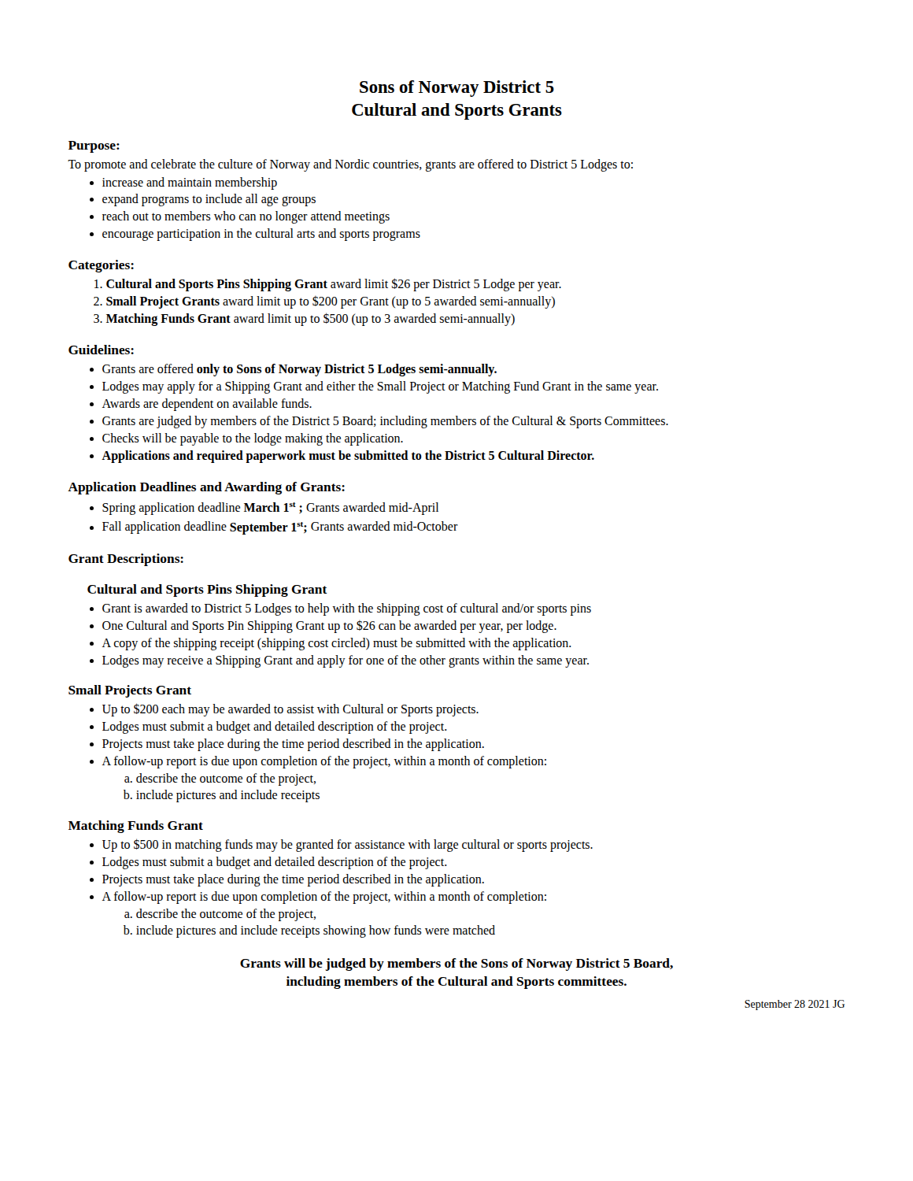Sons of Norway District 5
Cultural and Sports Grants
Purpose:
To promote and celebrate the culture of Norway and Nordic countries, grants are offered to District 5 Lodges to:
increase and maintain membership
expand programs to include all age groups
reach out to members who can no longer attend meetings
encourage participation in the cultural arts and sports programs
Categories:
Cultural and Sports Pins Shipping Grant award limit $26 per District 5 Lodge per year.
Small Project Grants award limit up to $200 per Grant (up to 5 awarded semi-annually)
Matching Funds Grant award limit up to $500 (up to 3 awarded semi-annually)
Guidelines:
Grants are offered only to Sons of Norway District 5 Lodges semi-annually.
Lodges may apply for a Shipping Grant and either the Small Project or Matching Fund Grant in the same year.
Awards are dependent on available funds.
Grants are judged by members of the District 5 Board; including members of the Cultural & Sports Committees.
Checks will be payable to the lodge making the application.
Applications and required paperwork must be submitted to the District 5 Cultural Director.
Application Deadlines and Awarding of Grants:
Spring application deadline March 1st ; Grants awarded mid-April
Fall application deadline September 1st; Grants awarded mid-October
Grant Descriptions:
Cultural and Sports Pins Shipping Grant
Grant is awarded to District 5 Lodges to help with the shipping cost of cultural and/or sports pins
One Cultural and Sports Pin Shipping Grant up to $26 can be awarded per year, per lodge.
A copy of the shipping receipt (shipping cost circled) must be submitted with the application.
Lodges may receive a Shipping Grant and apply for one of the other grants within the same year.
Small Projects Grant
Up to $200 each may be awarded to assist with Cultural or Sports projects.
Lodges must submit a budget and detailed description of the project.
Projects must take place during the time period described in the application.
A follow-up report is due upon completion of the project, within a month of completion:
describe the outcome of the project,
include pictures and include receipts
Matching Funds Grant
Up to $500 in matching funds may be granted for assistance with large cultural or sports projects.
Lodges must submit a budget and detailed description of the project.
Projects must take place during the time period described in the application.
A follow-up report is due upon completion of the project, within a month of completion:
describe the outcome of the project,
include pictures and include receipts showing how funds were matched
Grants will be judged by members of the Sons of Norway District 5 Board,
including members of the Cultural and Sports committees.
September 28 2021 JG